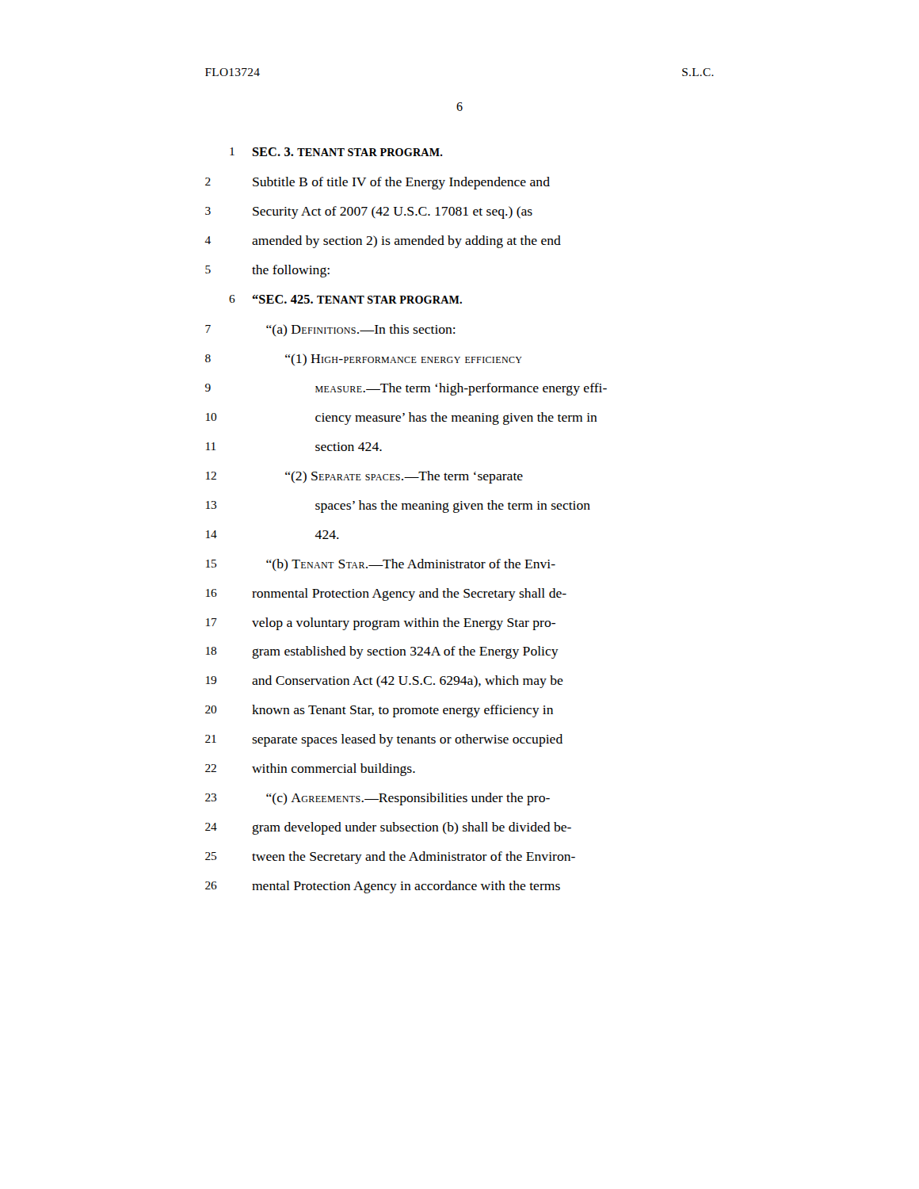FLO13724 S.L.C.
6
SEC. 3. TENANT STAR PROGRAM.
Subtitle B of title IV of the Energy Independence and
Security Act of 2007 (42 U.S.C. 17081 et seq.) (as
amended by section 2) is amended by adding at the end
the following:
“SEC. 425. TENANT STAR PROGRAM.
“(a) Definitions.—In this section:
“(1) High-performance energy efficiency
measure.—The term ‘high-performance energy effi-
ciency measure’ has the meaning given the term in
section 424.
“(2) Separate spaces.—The term ‘separate
spaces’ has the meaning given the term in section
424.
“(b) Tenant Star.—The Administrator of the Envi-
ronmental Protection Agency and the Secretary shall de-
velop a voluntary program within the Energy Star pro-
gram established by section 324A of the Energy Policy
and Conservation Act (42 U.S.C. 6294a), which may be
known as Tenant Star, to promote energy efficiency in
separate spaces leased by tenants or otherwise occupied
within commercial buildings.
“(c) Agreements.—Responsibilities under the pro-
gram developed under subsection (b) shall be divided be-
tween the Secretary and the Administrator of the Environ-
mental Protection Agency in accordance with the terms